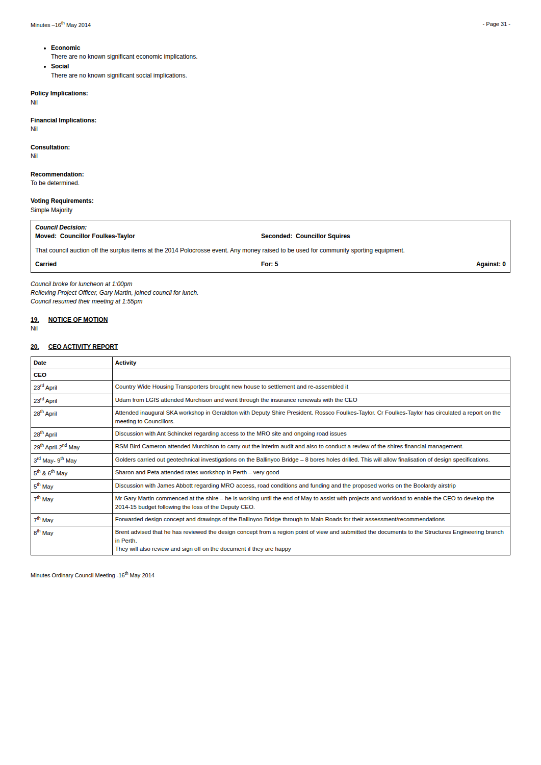Minutes –16th May 2014
- Page 31 -
Economic There are no known significant economic implications.
Social There are no known significant social implications.
Policy Implications:
Nil
Financial Implications:
Nil
Consultation:
Nil
Recommendation:
To be determined.
Voting Requirements:
Simple Majority
Council Decision:
Moved: Councillor Foulkes-Taylor
Seconded: Councillor Squires
That council auction off the surplus items at the 2014 Polocrosse event. Any money raised to be used for community sporting equipment.
Carried
For: 5
Against: 0
Council broke for luncheon at 1:00pm
Relieving Project Officer, Gary Martin, joined council for lunch.
Council resumed their meeting at 1:55pm
19. NOTICE OF MOTION
Nil
20. CEO ACTIVITY REPORT
| Date | Activity |
| --- | --- |
| CEO | |
| 23 rd April | Country Wide Housing Transporters brought new house to settlement and re-assembled it |
| 23 rd April | Udam from LGIS attended Murchison and went through the insurance renewals with the CEO |
| 28 th April | Attended inaugural SKA workshop in Geraldton with Deputy Shire President. Rossco Foulkes-Taylor. Cr Foulkes-Taylor has circulated a report on the meeting to Councillors. |
| 28 th April | Discussion with Ant Schinckel regarding access to the MRO site and ongoing road issues |
| 29 th April-2 nd May | RSM Bird Cameron attended Murchison to carry out the interim audit and also to conduct a review of the shires financial management. |
| 3 rd May- 9 th May | Golders carried out geotechnical investigations on the Ballinyoo Bridge – 8 bores holes drilled. This will allow finalisation of design specifications. |
| 5 th & 6 th May | Sharon and Peta attended rates workshop in Perth – very good |
| 5 th May | Discussion with James Abbott regarding MRO access, road conditions and funding and the proposed works on the Boolardy airstrip |
| 7 th May | Mr Gary Martin commenced at the shire – he is working until the end of May to assist with projects and workload to enable the CEO to develop the 2014-15 budget following the loss of the Deputy CEO. |
| 7 th May | Forwarded design concept and drawings of the Ballinyoo Bridge through to Main Roads for their assessment/recommendations |
| 8 th May | Brent advised that he has reviewed the design concept from a region point of view and submitted the documents to the Structures Engineering branch in Perth. They will also review and sign off on the document if they are happy |
Minutes Ordinary Council Meeting -16th May 2014